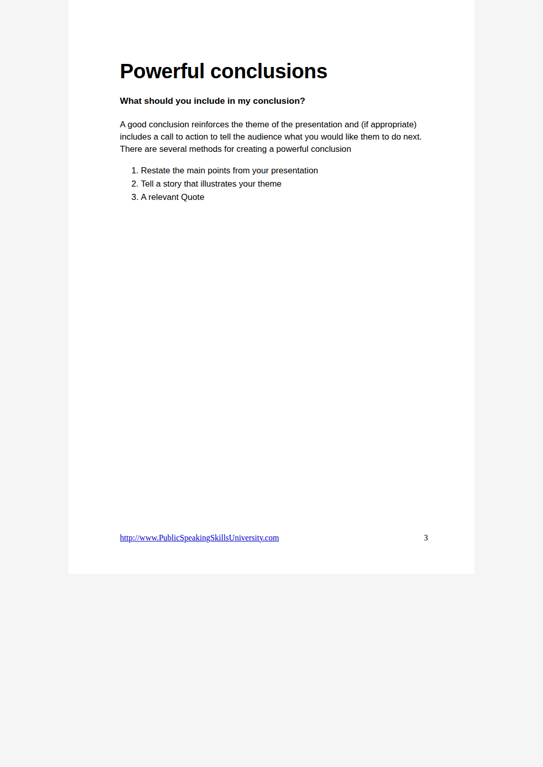Powerful conclusions
What should you include in my conclusion?
A good conclusion reinforces the theme of the presentation and (if appropriate) includes a call to action to tell the audience what you would like them to do next. There are several methods for creating a powerful conclusion
Restate the main points from your presentation
Tell a story that illustrates your theme
A relevant Quote
3 http://www.PublicSpeakingSkillsUniversity.com